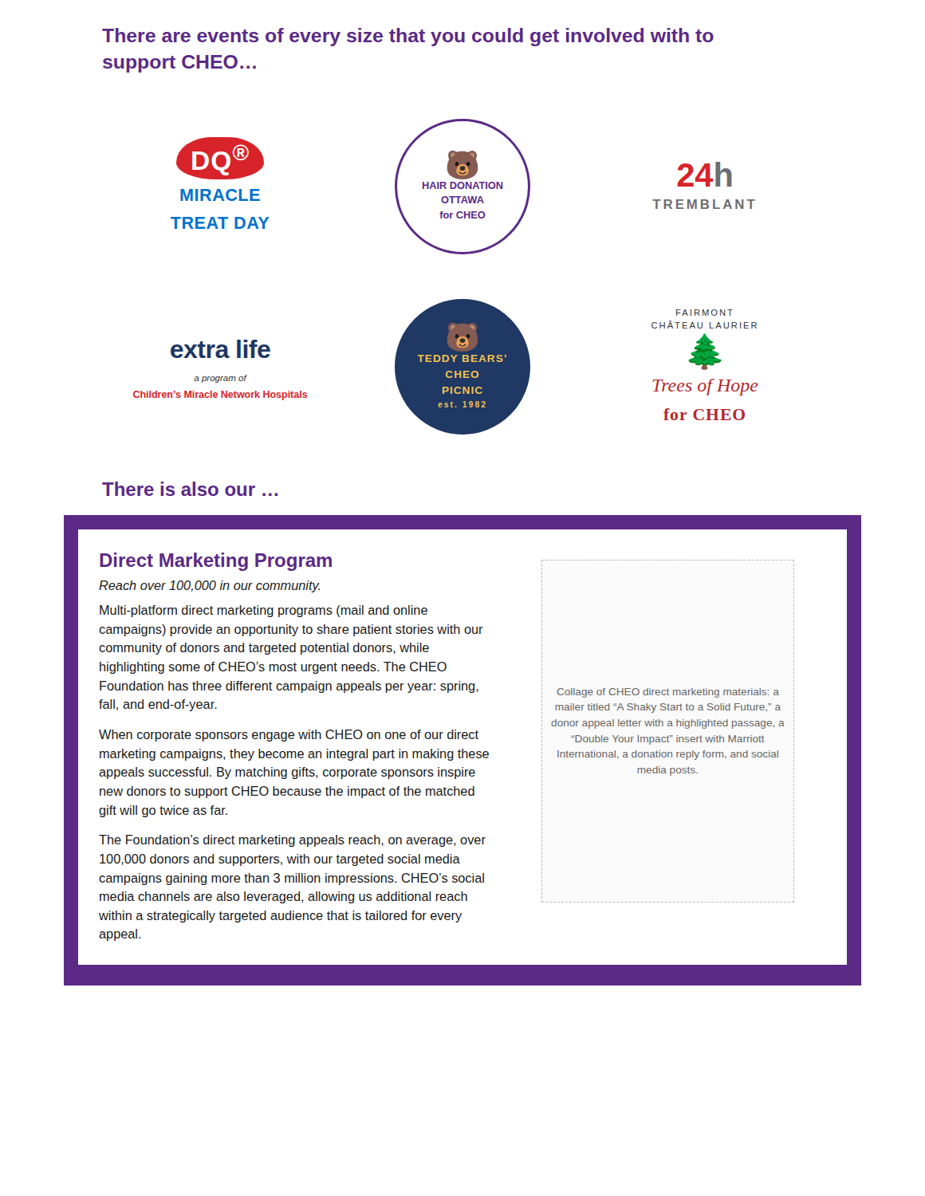There are events of every size that you could get involved with to support CHEO…
DQ® MIRACLE TREAT DAY
🐻 HAIR DONATION OTTAWA for CHEO
24 h TREMBLANT
extra life a program of Children’s Miracle Network Hospitals
🐻 TEDDY BEARS’ CHEO PICNIC est. 1982
Fairmont
Château Laurier 🌲 Trees of Hope for CHEO
There is also our …
Direct Marketing Program
Reach over 100,000 in our community.
Multi-platform direct marketing programs (mail and online campaigns) provide an opportunity to share patient stories with our community of donors and targeted potential donors, while highlighting some of CHEO’s most urgent needs. The CHEO Foundation has three different campaign appeals per year: spring, fall, and end-of-year.
When corporate sponsors engage with CHEO on one of our direct marketing campaigns, they become an integral part in making these appeals successful. By matching gifts, corporate sponsors inspire new donors to support CHEO because the impact of the matched gift will go twice as far.
The Foundation’s direct marketing appeals reach, on average, over 100,000 donors and supporters, with our targeted social media campaigns gaining more than 3 million impressions. CHEO’s social media channels are also leveraged, allowing us additional reach within a strategically targeted audience that is tailored for every appeal.
Collage of CHEO direct marketing materials: a mailer titled “A Shaky Start to a Solid Future,” a donor appeal letter with a highlighted passage, a “Double Your Impact” insert with Marriott International, a donation reply form, and social media posts.